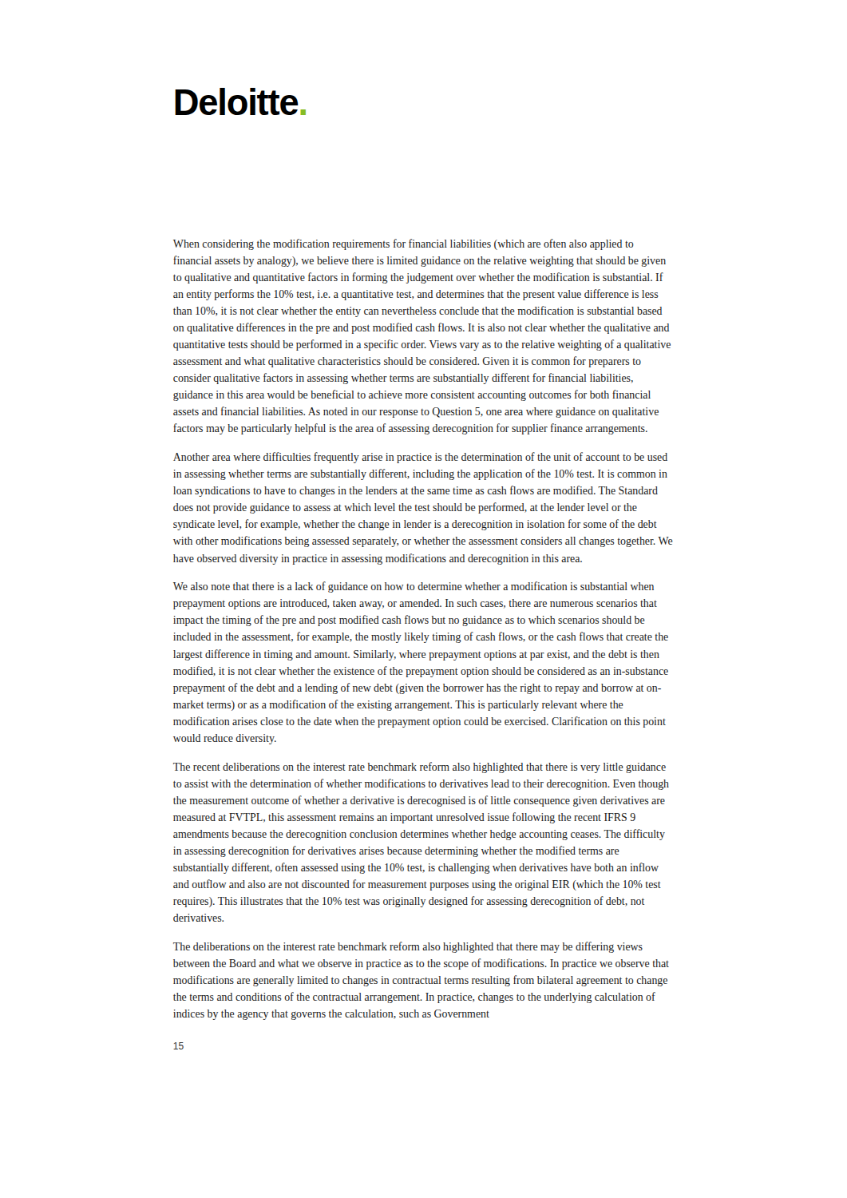Deloitte.
When considering the modification requirements for financial liabilities (which are often also applied to financial assets by analogy), we believe there is limited guidance on the relative weighting that should be given to qualitative and quantitative factors in forming the judgement over whether the modification is substantial. If an entity performs the 10% test, i.e. a quantitative test, and determines that the present value difference is less than 10%, it is not clear whether the entity can nevertheless conclude that the modification is substantial based on qualitative differences in the pre and post modified cash flows. It is also not clear whether the qualitative and quantitative tests should be performed in a specific order. Views vary as to the relative weighting of a qualitative assessment and what qualitative characteristics should be considered. Given it is common for preparers to consider qualitative factors in assessing whether terms are substantially different for financial liabilities, guidance in this area would be beneficial to achieve more consistent accounting outcomes for both financial assets and financial liabilities. As noted in our response to Question 5, one area where guidance on qualitative factors may be particularly helpful is the area of assessing derecognition for supplier finance arrangements.
Another area where difficulties frequently arise in practice is the determination of the unit of account to be used in assessing whether terms are substantially different, including the application of the 10% test. It is common in loan syndications to have to changes in the lenders at the same time as cash flows are modified. The Standard does not provide guidance to assess at which level the test should be performed, at the lender level or the syndicate level, for example, whether the change in lender is a derecognition in isolation for some of the debt with other modifications being assessed separately, or whether the assessment considers all changes together. We have observed diversity in practice in assessing modifications and derecognition in this area.
We also note that there is a lack of guidance on how to determine whether a modification is substantial when prepayment options are introduced, taken away, or amended. In such cases, there are numerous scenarios that impact the timing of the pre and post modified cash flows but no guidance as to which scenarios should be included in the assessment, for example, the mostly likely timing of cash flows, or the cash flows that create the largest difference in timing and amount. Similarly, where prepayment options at par exist, and the debt is then modified, it is not clear whether the existence of the prepayment option should be considered as an in-substance prepayment of the debt and a lending of new debt (given the borrower has the right to repay and borrow at on-market terms) or as a modification of the existing arrangement. This is particularly relevant where the modification arises close to the date when the prepayment option could be exercised. Clarification on this point would reduce diversity.
The recent deliberations on the interest rate benchmark reform also highlighted that there is very little guidance to assist with the determination of whether modifications to derivatives lead to their derecognition. Even though the measurement outcome of whether a derivative is derecognised is of little consequence given derivatives are measured at FVTPL, this assessment remains an important unresolved issue following the recent IFRS 9 amendments because the derecognition conclusion determines whether hedge accounting ceases. The difficulty in assessing derecognition for derivatives arises because determining whether the modified terms are substantially different, often assessed using the 10% test, is challenging when derivatives have both an inflow and outflow and also are not discounted for measurement purposes using the original EIR (which the 10% test requires). This illustrates that the 10% test was originally designed for assessing derecognition of debt, not derivatives.
The deliberations on the interest rate benchmark reform also highlighted that there may be differing views between the Board and what we observe in practice as to the scope of modifications. In practice we observe that modifications are generally limited to changes in contractual terms resulting from bilateral agreement to change the terms and conditions of the contractual arrangement. In practice, changes to the underlying calculation of indices by the agency that governs the calculation, such as Government
15